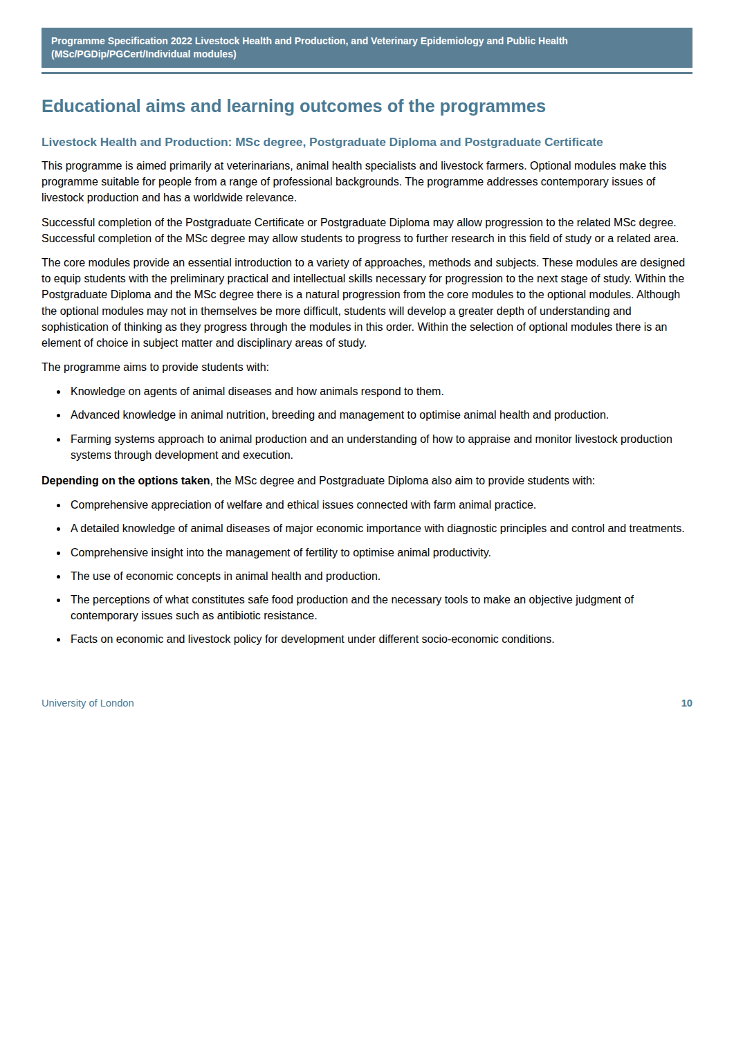Programme Specification 2022 Livestock Health and Production, and Veterinary Epidemiology and Public Health (MSc/PGDip/PGCert/Individual modules)
Educational aims and learning outcomes of the programmes
Livestock Health and Production: MSc degree, Postgraduate Diploma and Postgraduate Certificate
This programme is aimed primarily at veterinarians, animal health specialists and livestock farmers. Optional modules make this programme suitable for people from a range of professional backgrounds. The programme addresses contemporary issues of livestock production and has a worldwide relevance.
Successful completion of the Postgraduate Certificate or Postgraduate Diploma may allow progression to the related MSc degree. Successful completion of the MSc degree may allow students to progress to further research in this field of study or a related area.
The core modules provide an essential introduction to a variety of approaches, methods and subjects. These modules are designed to equip students with the preliminary practical and intellectual skills necessary for progression to the next stage of study. Within the Postgraduate Diploma and the MSc degree there is a natural progression from the core modules to the optional modules. Although the optional modules may not in themselves be more difficult, students will develop a greater depth of understanding and sophistication of thinking as they progress through the modules in this order. Within the selection of optional modules there is an element of choice in subject matter and disciplinary areas of study.
The programme aims to provide students with:
Knowledge on agents of animal diseases and how animals respond to them.
Advanced knowledge in animal nutrition, breeding and management to optimise animal health and production.
Farming systems approach to animal production and an understanding of how to appraise and monitor livestock production systems through development and execution.
Depending on the options taken, the MSc degree and Postgraduate Diploma also aim to provide students with:
Comprehensive appreciation of welfare and ethical issues connected with farm animal practice.
A detailed knowledge of animal diseases of major economic importance with diagnostic principles and control and treatments.
Comprehensive insight into the management of fertility to optimise animal productivity.
The use of economic concepts in animal health and production.
The perceptions of what constitutes safe food production and the necessary tools to make an objective judgment of contemporary issues such as antibiotic resistance.
Facts on economic and livestock policy for development under different socio-economic conditions.
University of London 10